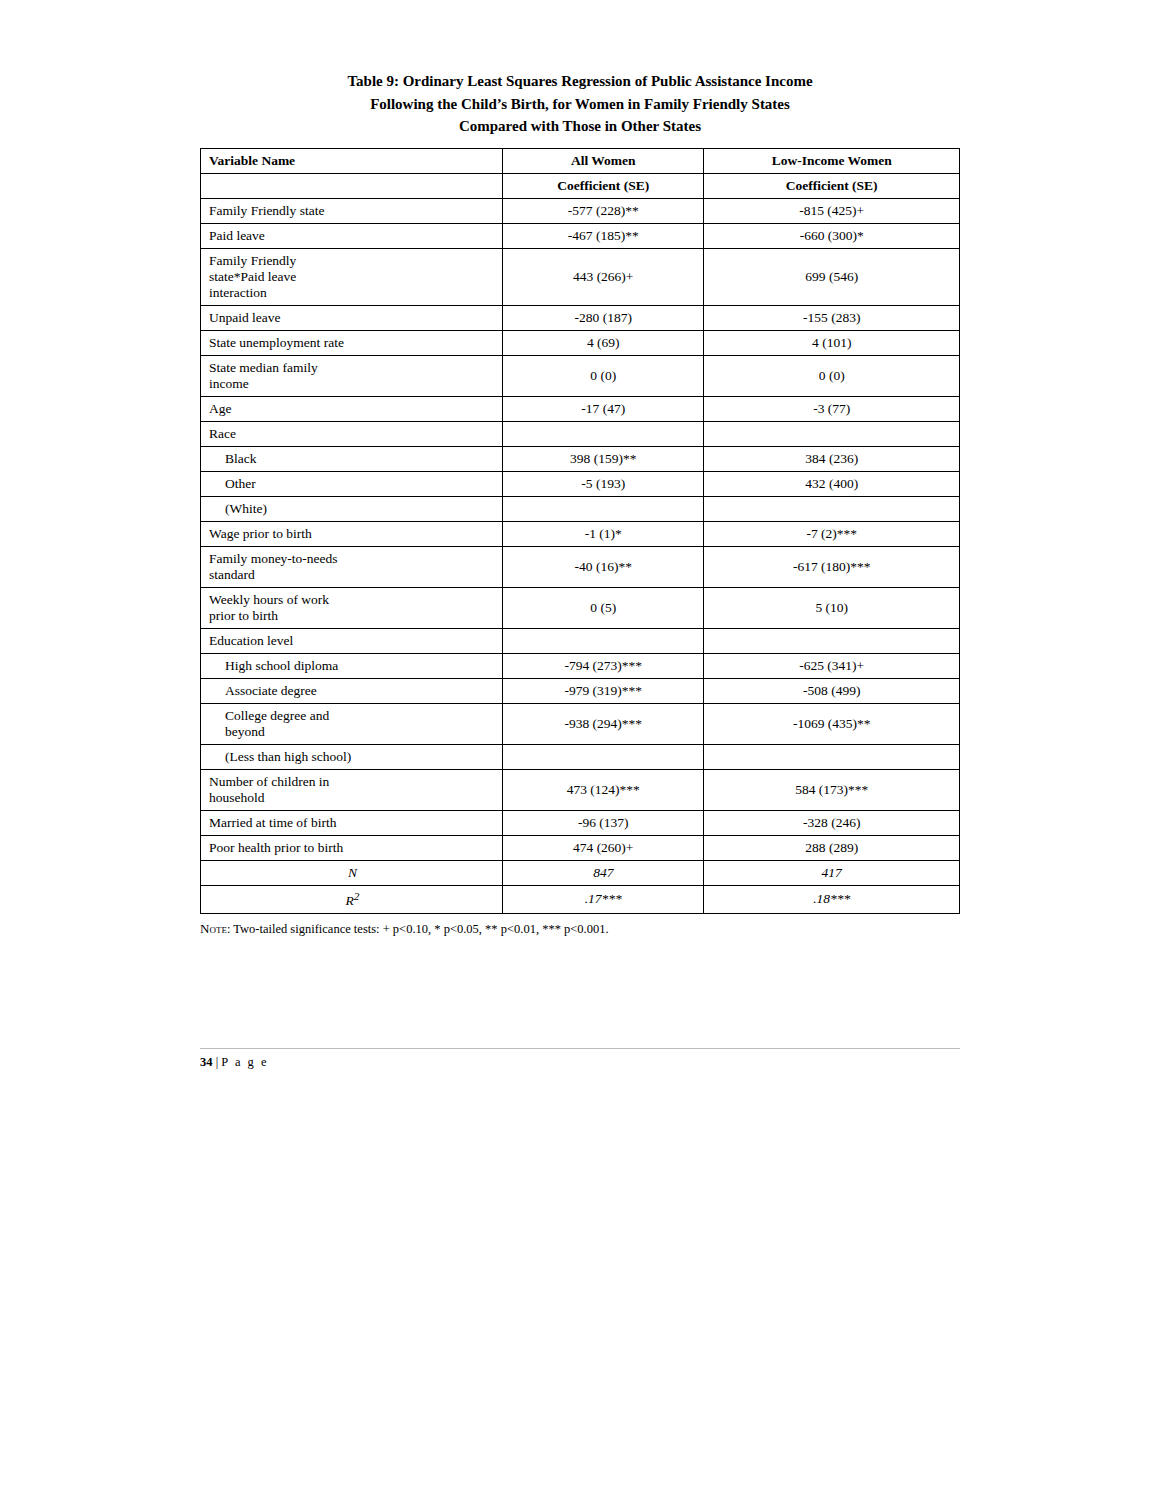Table 9: Ordinary Least Squares Regression of Public Assistance Income Following the Child’s Birth, for Women in Family Friendly States Compared with Those in Other States
| Variable Name | All Women | Low-Income Women |
| --- | --- | --- |
| | Coefficient (SE) | Coefficient (SE) |
| Family Friendly state | -577 (228)** | -815 (425)+ |
| Paid leave | -467 (185)** | -660 (300)* |
| Family Friendly state*Paid leave interaction | 443 (266)+ | 699 (546) |
| Unpaid leave | -280 (187) | -155 (283) |
| State unemployment rate | 4 (69) | 4 (101) |
| State median family income | 0 (0) | 0 (0) |
| Age | -17 (47) | -3 (77) |
| Race | | |
| Black | 398 (159)** | 384 (236) |
| Other | -5 (193) | 432 (400) |
| (White) | | |
| Wage prior to birth | -1 (1)* | -7 (2)*** |
| Family money-to-needs standard | -40 (16)** | -617 (180)*** |
| Weekly hours of work prior to birth | 0 (5) | 5 (10) |
| Education level | | |
| High school diploma | -794 (273)*** | -625 (341)+ |
| Associate degree | -979 (319)*** | -508 (499) |
| College degree and beyond | -938 (294)*** | -1069 (435)** |
| (Less than high school) | | |
| Number of children in household | 473 (124)*** | 584 (173)*** |
| Married at time of birth | -96 (137) | -328 (246) |
| Poor health prior to birth | 474 (260)+ | 288 (289) |
| N | 847 | 417 |
| R 2 | .17*** | .18*** |
Note: Two-tailed significance tests: + p<0.10, * p<0.05, ** p<0.01, *** p<0.001.
34 | P a g e